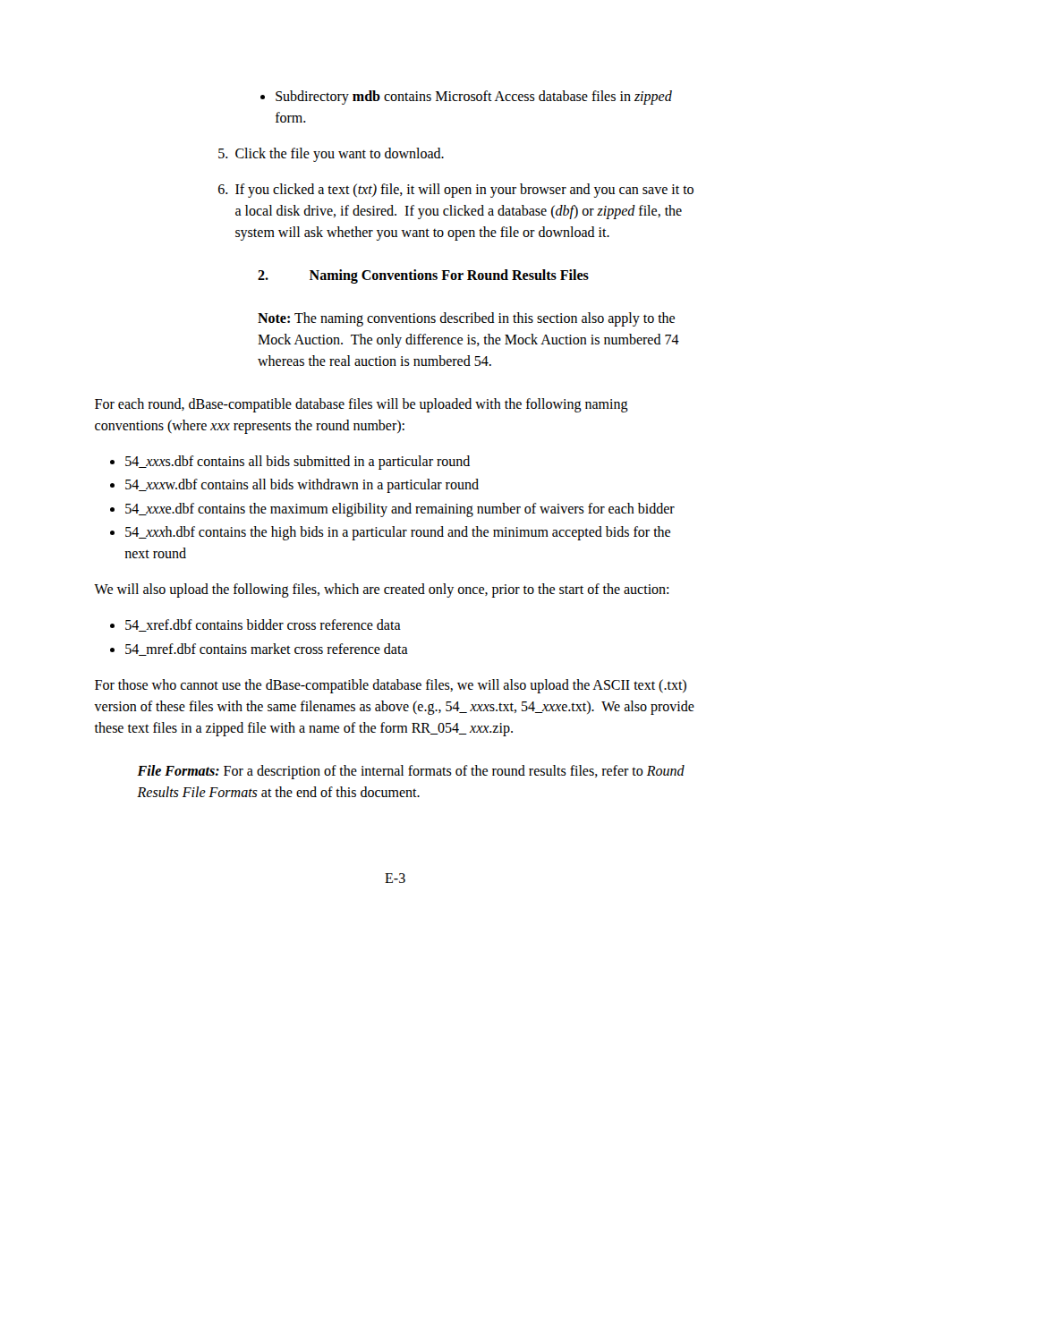Subdirectory mdb contains Microsoft Access database files in zipped form.
Click the file you want to download.
If you clicked a text (txt) file, it will open in your browser and you can save it to a local disk drive, if desired. If you clicked a database (dbf) or zipped file, the system will ask whether you want to open the file or download it.
2. Naming Conventions For Round Results Files
Note: The naming conventions described in this section also apply to the Mock Auction. The only difference is, the Mock Auction is numbered 74 whereas the real auction is numbered 54.
For each round, dBase-compatible database files will be uploaded with the following naming conventions (where xxx represents the round number):
54_xxxs.dbf contains all bids submitted in a particular round
54_xxxw.dbf contains all bids withdrawn in a particular round
54_xxxe.dbf contains the maximum eligibility and remaining number of waivers for each bidder
54_xxxh.dbf contains the high bids in a particular round and the minimum accepted bids for the next round
We will also upload the following files, which are created only once, prior to the start of the auction:
54_xref.dbf contains bidder cross reference data
54_mref.dbf contains market cross reference data
For those who cannot use the dBase-compatible database files, we will also upload the ASCII text (.txt) version of these files with the same filenames as above (e.g., 54_ xxxs.txt, 54_xxxe.txt). We also provide these text files in a zipped file with a name of the form RR_054_ xxx.zip.
File Formats: For a description of the internal formats of the round results files, refer to Round Results File Formats at the end of this document.
E-3